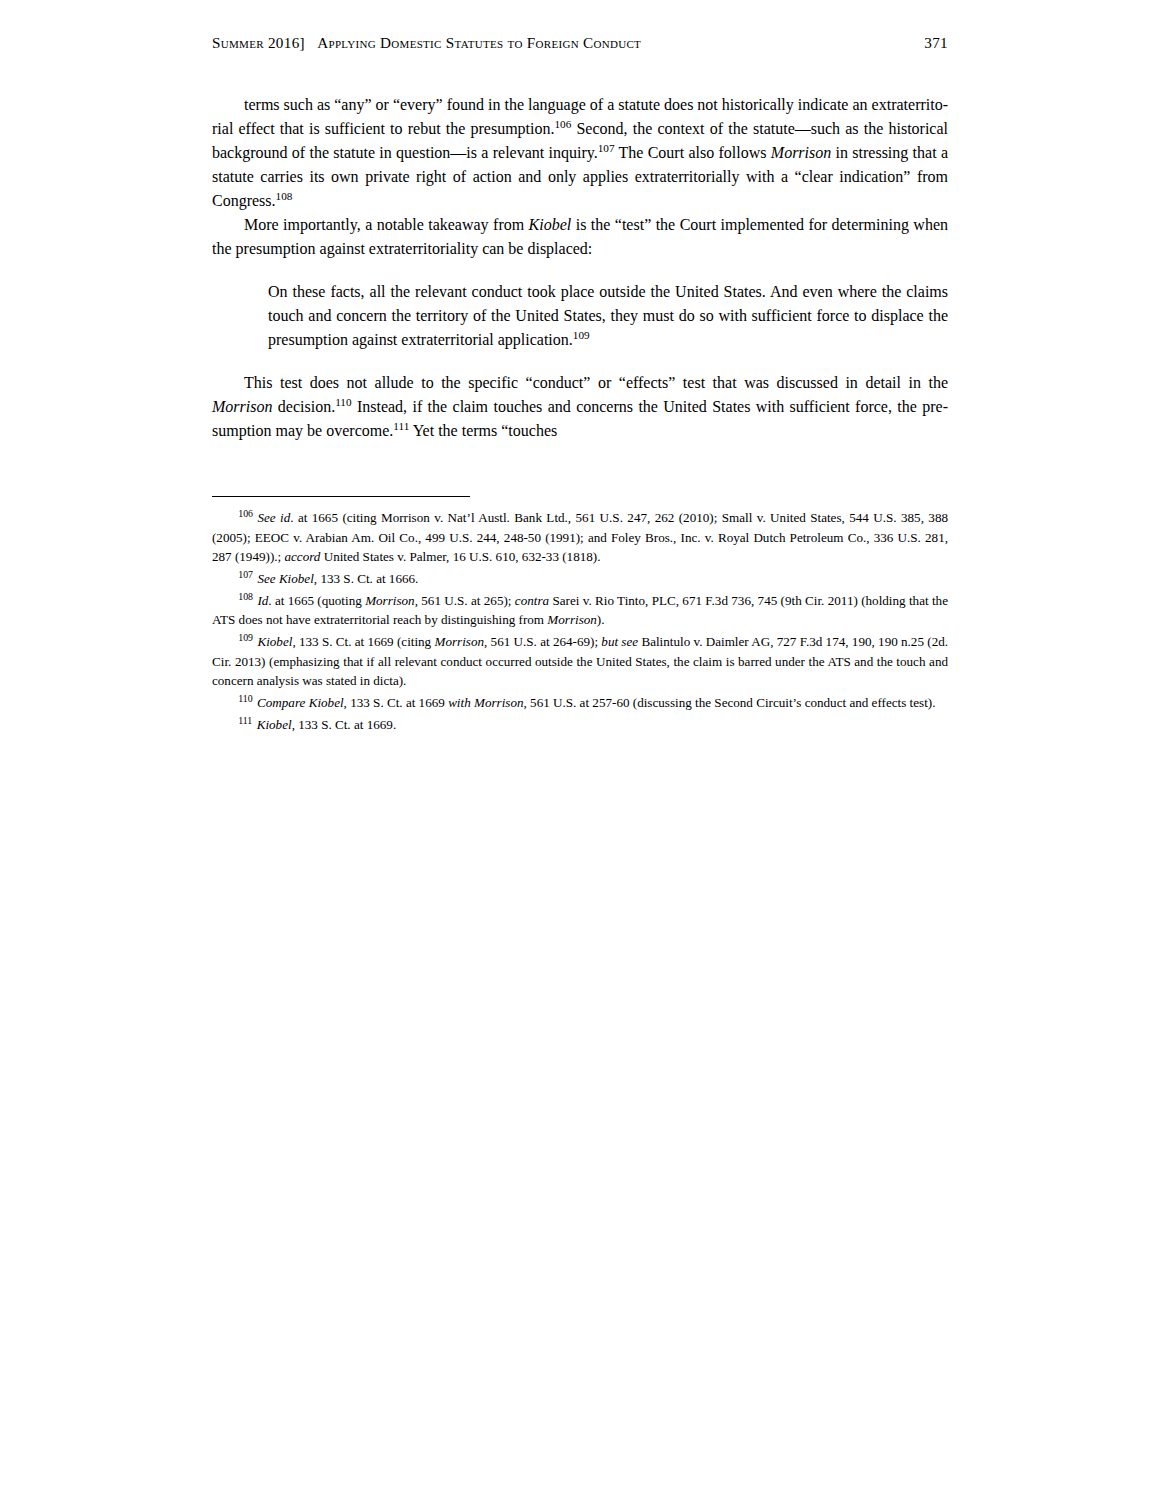Summer 2016] Applying Domestic Statutes to Foreign Conduct371
terms such as “any” or “every” found in the language of a statute does not historically indicate an extraterritorial effect that is sufficient to rebut the presumption.106 Second, the context of the statute—such as the historical background of the statute in question—is a relevant inquiry.107 The Court also follows Morrison in stressing that a statute carries its own private right of action and only applies extraterritorially with a “clear indication” from Congress.108
More importantly, a notable takeaway from Kiobel is the “test” the Court implemented for determining when the presumption against extraterritoriality can be displaced:
On these facts, all the relevant conduct took place outside the United States. And even where the claims touch and concern the territory of the United States, they must do so with sufficient force to displace the presumption against extraterritorial application.109
This test does not allude to the specific “conduct” or “effects” test that was discussed in detail in the Morrison decision.110 Instead, if the claim touches and concerns the United States with sufficient force, the presumption may be overcome.111 Yet the terms “touches
See id. at 1665 (citing Morrison v. Nat’l Austl. Bank Ltd., 561 U.S. 247, 262 (2010); Small v. United States, 544 U.S. 385, 388 (2005); EEOC v. Arabian Am. Oil Co., 499 U.S. 244, 248-50 (1991); and Foley Bros., Inc. v. Royal Dutch Petroleum Co., 336 U.S. 281, 287 (1949)).; accord United States v. Palmer, 16 U.S. 610, 632-33 (1818).
See Kiobel, 133 S. Ct. at 1666.
Id. at 1665 (quoting Morrison, 561 U.S. at 265); contra Sarei v. Rio Tinto, PLC, 671 F.3d 736, 745 (9th Cir. 2011) (holding that the ATS does not have extraterritorial reach by distinguishing from Morrison).
Kiobel, 133 S. Ct. at 1669 (citing Morrison, 561 U.S. at 264-69); but see Balintulo v. Daimler AG, 727 F.3d 174, 190, 190 n.25 (2d. Cir. 2013) (emphasizing that if all relevant conduct occurred outside the United States, the claim is barred under the ATS and the touch and concern analysis was stated in dicta).
Compare Kiobel, 133 S. Ct. at 1669 with Morrison, 561 U.S. at 257-60 (discussing the Second Circuit’s conduct and effects test).
Kiobel, 133 S. Ct. at 1669.